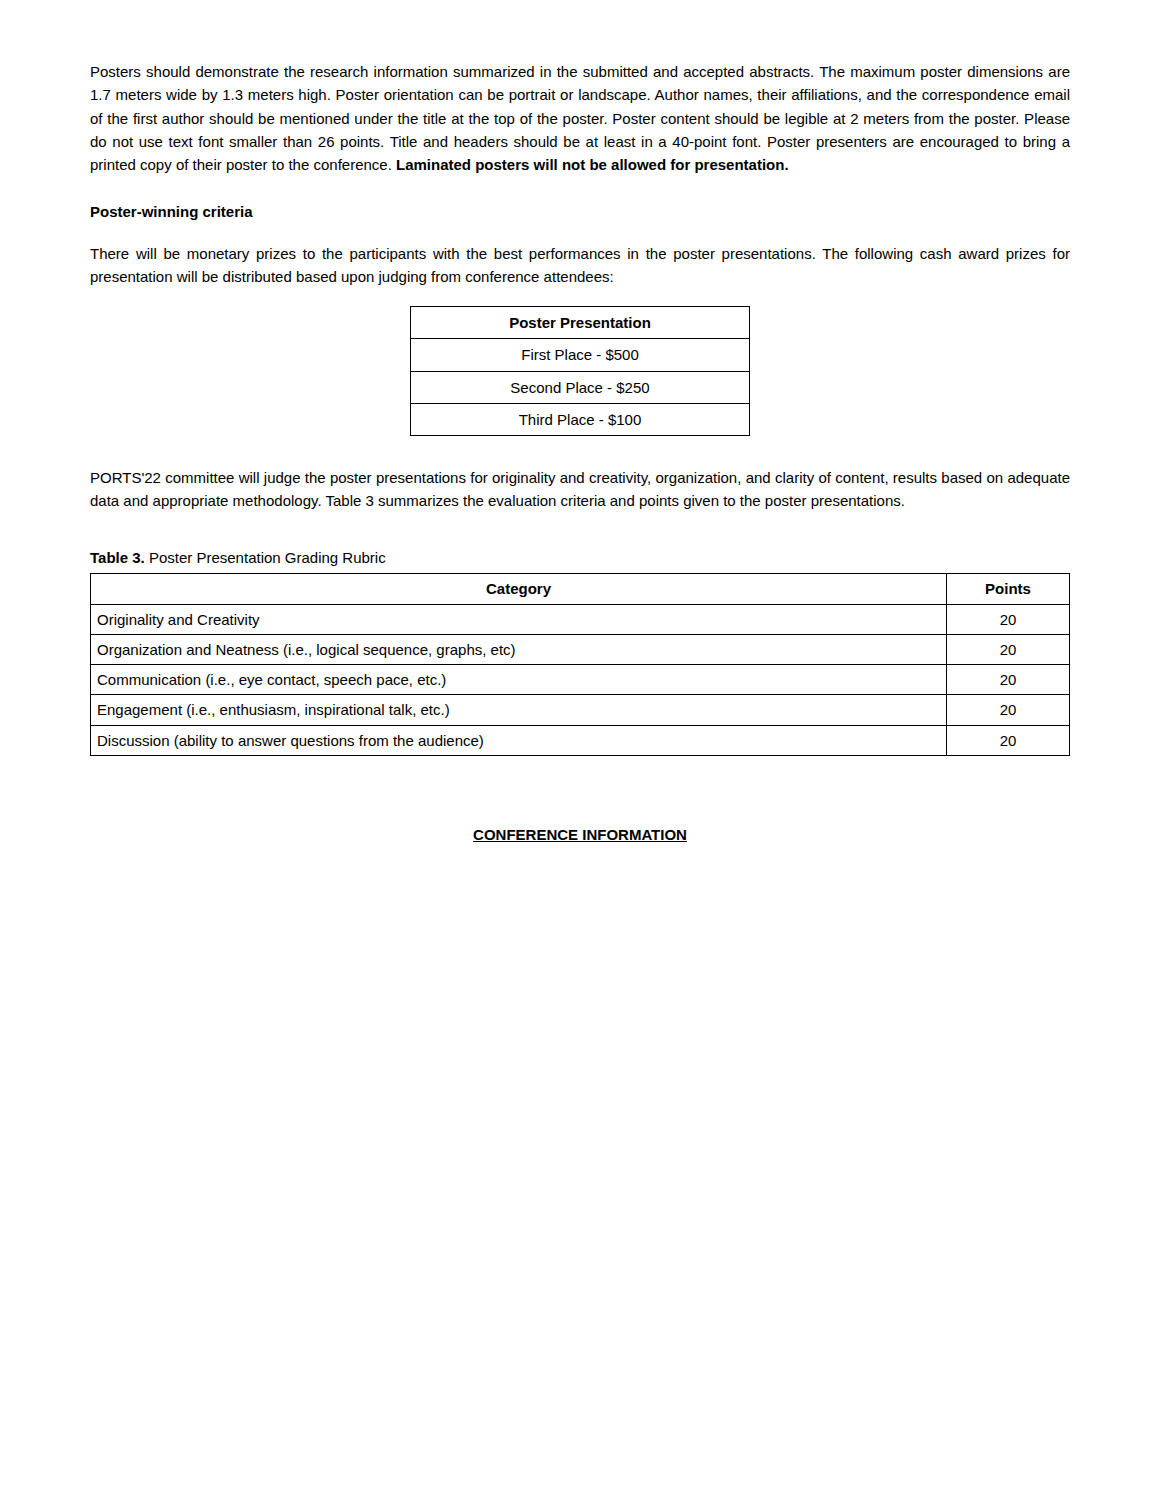Posters should demonstrate the research information summarized in the submitted and accepted abstracts. The maximum poster dimensions are 1.7 meters wide by 1.3 meters high. Poster orientation can be portrait or landscape. Author names, their affiliations, and the correspondence email of the first author should be mentioned under the title at the top of the poster. Poster content should be legible at 2 meters from the poster. Please do not use text font smaller than 26 points. Title and headers should be at least in a 40-point font. Poster presenters are encouraged to bring a printed copy of their poster to the conference. Laminated posters will not be allowed for presentation.
Poster-winning criteria
There will be monetary prizes to the participants with the best performances in the poster presentations. The following cash award prizes for presentation will be distributed based upon judging from conference attendees:
| Poster Presentation |
| --- |
| First Place - $500 |
| Second Place - $250 |
| Third Place - $100 |
PORTS'22 committee will judge the poster presentations for originality and creativity, organization, and clarity of content, results based on adequate data and appropriate methodology. Table 3 summarizes the evaluation criteria and points given to the poster presentations.
Table 3. Poster Presentation Grading Rubric
| Category | Points |
| --- | --- |
| Originality and Creativity | 20 |
| Organization and Neatness (i.e., logical sequence, graphs, etc) | 20 |
| Communication (i.e., eye contact, speech pace, etc.) | 20 |
| Engagement (i.e., enthusiasm, inspirational talk, etc.) | 20 |
| Discussion (ability to answer questions from the audience) | 20 |
CONFERENCE INFORMATION